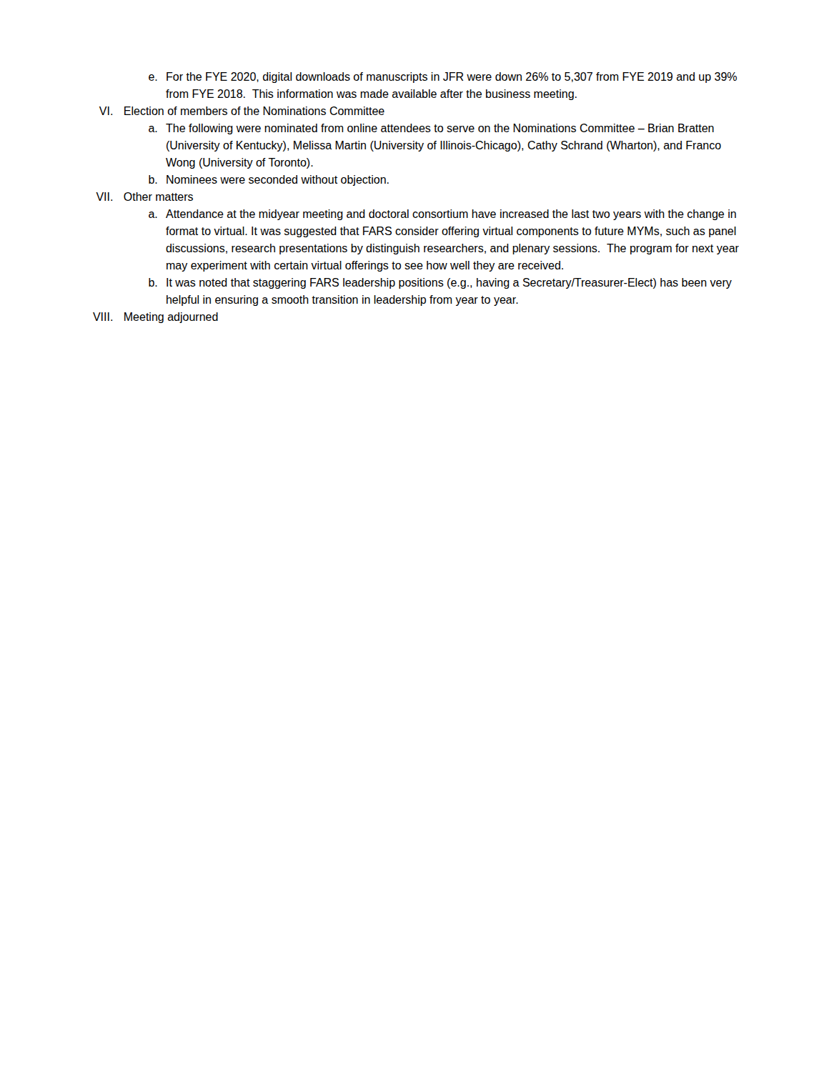e. For the FYE 2020, digital downloads of manuscripts in JFR were down 26% to 5,307 from FYE 2019 and up 39% from FYE 2018. This information was made available after the business meeting.
VI.
Election of members of the Nominations Committee
a. The following were nominated from online attendees to serve on the Nominations Committee – Brian Bratten (University of Kentucky), Melissa Martin (University of Illinois-Chicago), Cathy Schrand (Wharton), and Franco Wong (University of Toronto).
b. Nominees were seconded without objection.
VII.
Other matters
a. Attendance at the midyear meeting and doctoral consortium have increased the last two years with the change in format to virtual. It was suggested that FARS consider offering virtual components to future MYMs, such as panel discussions, research presentations by distinguish researchers, and plenary sessions. The program for next year may experiment with certain virtual offerings to see how well they are received.
b. It was noted that staggering FARS leadership positions (e.g., having a Secretary/Treasurer-Elect) has been very helpful in ensuring a smooth transition in leadership from year to year.
VIII.
Meeting adjourned